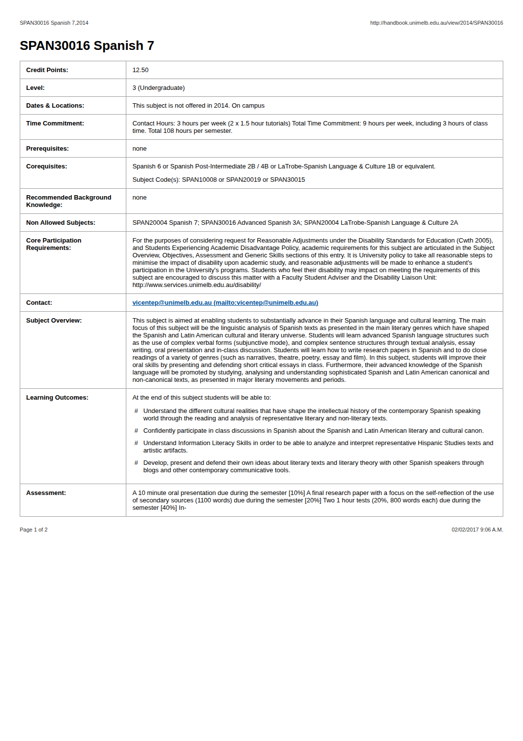SPAN30016 Spanish 7,2014 http://handbook.unimelb.edu.au/view/2014/SPAN30016
SPAN30016 Spanish 7
| Credit Points: | 12.50 |
| Level: | 3 (Undergraduate) |
| Dates & Locations: | This subject is not offered in 2014. On campus |
| Time Commitment: | Contact Hours: 3 hours per week (2 x 1.5 hour tutorials) Total Time Commitment: 9 hours per week, including 3 hours of class time. Total 108 hours per semester. |
| Prerequisites: | none |
| Corequisites: | Spanish 6 or Spanish Post-Intermediate 2B / 4B or LaTrobe-Spanish Language & Culture 1B or equivalent. Subject Code(s): SPAN10008 or SPAN20019 or SPAN30015 |
| Recommended Background Knowledge: | none |
| Non Allowed Subjects: | SPAN20004 Spanish 7; SPAN30016 Advanced Spanish 3A; SPAN20004 LaTrobe-Spanish Language & Culture 2A |
| Core Participation Requirements: | For the purposes of considering request for Reasonable Adjustments under the Disability Standards for Education (Cwth 2005), and Students Experiencing Academic Disadvantage Policy, academic requirements for this subject are articulated in the Subject Overview, Objectives, Assessment and Generic Skills sections of this entry. It is University policy to take all reasonable steps to minimise the impact of disability upon academic study, and reasonable adjustments will be made to enhance a student's participation in the University's programs. Students who feel their disability may impact on meeting the requirements of this subject are encouraged to discuss this matter with a Faculty Student Adviser and the Disability Liaison Unit: http://www.services.unimelb.edu.au/disability/ |
| Contact: | vicentep@unimelb.edu.au (mailto:vicentep@unimelb.edu.au) |
| Subject Overview: | This subject is aimed at enabling students to substantially advance in their Spanish language and cultural learning. The main focus of this subject will be the linguistic analysis of Spanish texts as presented in the main literary genres which have shaped the Spanish and Latin American cultural and literary universe. Students will learn advanced Spanish language structures such as the use of complex verbal forms (subjunctive mode), and complex sentence structures through textual analysis, essay writing, oral presentation and in-class discussion. Students will learn how to write research papers in Spanish and to do close readings of a variety of genres (such as narratives, theatre, poetry, essay and film). In this subject, students will improve their oral skills by presenting and defending short critical essays in class. Furthermore, their advanced knowledge of the Spanish language will be promoted by studying, analysing and understanding sophisticated Spanish and Latin American canonical and non-canonical texts, as presented in major literary movements and periods. |
| Learning Outcomes: | At the end of this subject students will be able to: Understand the different cultural realities that have shape the intellectual history of the contemporary Spanish speaking world through the reading and analysis of representative literary and non-literary texts. Confidently participate in class discussions in Spanish about the Spanish and Latin American literary and cultural canon. Understand Information Literacy Skills in order to be able to analyze and interpret representative Hispanic Studies texts and artistic artifacts. Develop, present and defend their own ideas about literary texts and literary theory with other Spanish speakers through blogs and other contemporary communicative tools. |
| Assessment: | A 10 minute oral presentation due during the semester [10%] A final research paper with a focus on the self-reflection of the use of secondary sources (1100 words) due during the semester [20%] Two 1 hour tests (20%, 800 words each) due during the semester [40%] In- |
Page 1 of 2 02/02/2017 9:06 A.M.